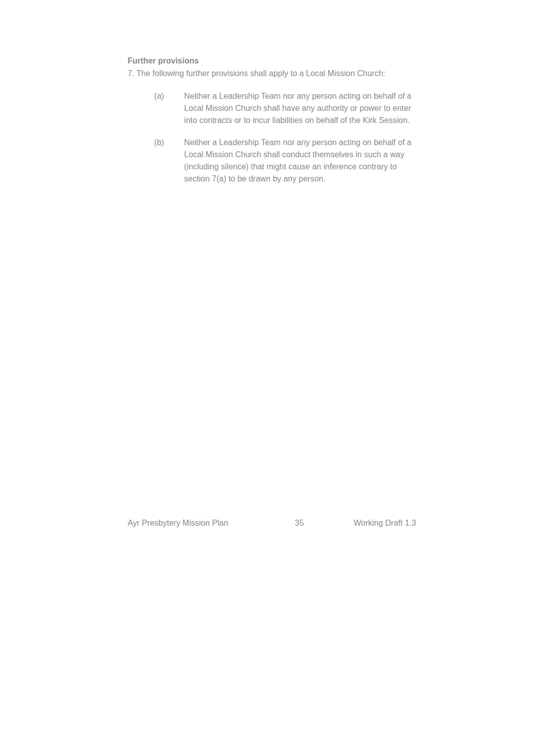Further provisions
7. The following further provisions shall apply to a Local Mission Church:
(a) Neither a Leadership Team nor any person acting on behalf of a Local Mission Church shall have any authority or power to enter into contracts or to incur liabilities on behalf of the Kirk Session.
(b) Neither a Leadership Team nor any person acting on behalf of a Local Mission Church shall conduct themselves in such a way (including silence) that might cause an inference contrary to section 7(a) to be drawn by any person.
Ayr Presbytery Mission Plan
35
Working Draft 1.3